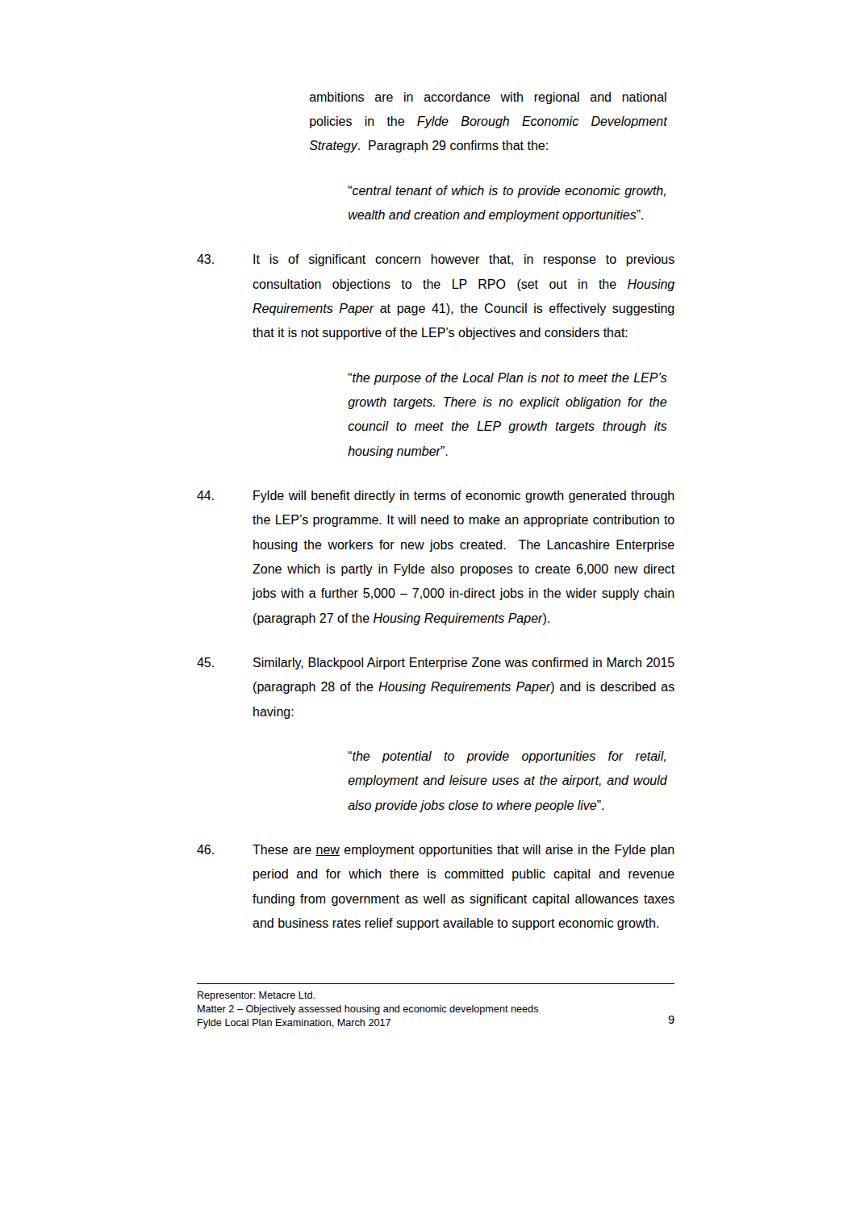ambitions are in accordance with regional and national policies in the Fylde Borough Economic Development Strategy. Paragraph 29 confirms that the:
“central tenant of which is to provide economic growth, wealth and creation and employment opportunities”.
43.
It is of significant concern however that, in response to previous consultation objections to the LP RPO (set out in the Housing Requirements Paper at page 41), the Council is effectively suggesting that it is not supportive of the LEP’s objectives and considers that:
“the purpose of the Local Plan is not to meet the LEP’s growth targets. There is no explicit obligation for the council to meet the LEP growth targets through its housing number”.
44.
Fylde will benefit directly in terms of economic growth generated through the LEP’s programme. It will need to make an appropriate contribution to housing the workers for new jobs created. The Lancashire Enterprise Zone which is partly in Fylde also proposes to create 6,000 new direct jobs with a further 5,000 – 7,000 in-direct jobs in the wider supply chain (paragraph 27 of the Housing Requirements Paper).
45.
Similarly, Blackpool Airport Enterprise Zone was confirmed in March 2015 (paragraph 28 of the Housing Requirements Paper) and is described as having:
“the potential to provide opportunities for retail, employment and leisure uses at the airport, and would also provide jobs close to where people live”.
46.
These are new employment opportunities that will arise in the Fylde plan period and for which there is committed public capital and revenue funding from government as well as significant capital allowances taxes and business rates relief support available to support economic growth.
Representor: Metacre Ltd.
Matter 2 – Objectively assessed housing and economic development needs
Fylde Local Plan Examination, March 2017
9